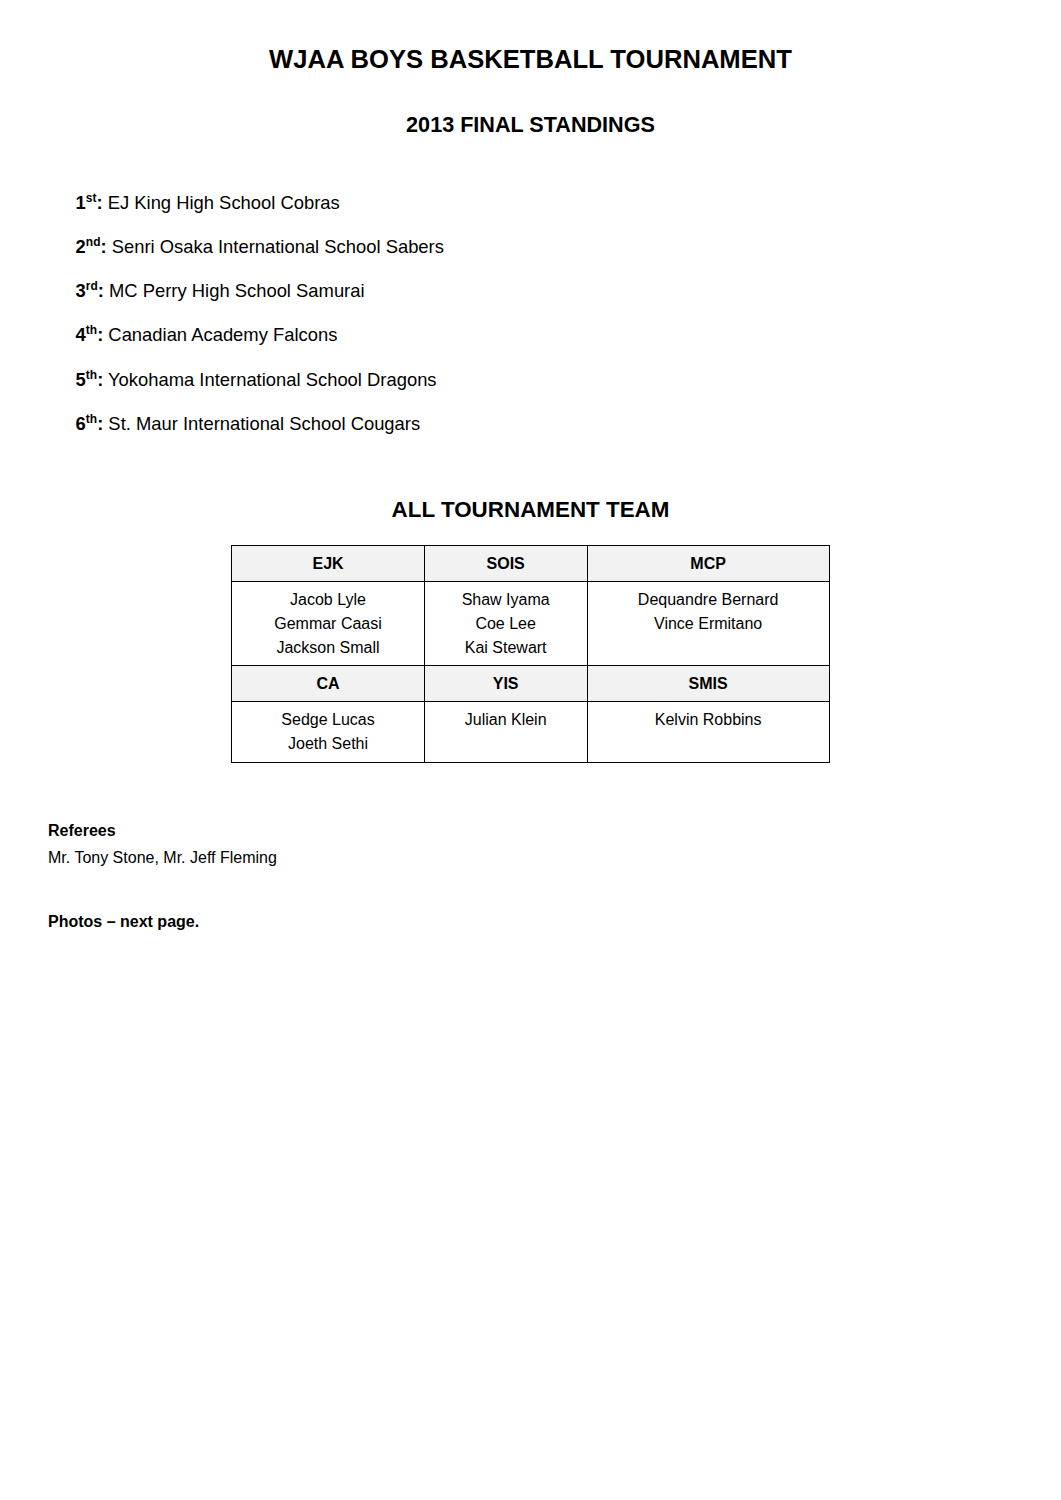WJAA BOYS BASKETBALL TOURNAMENT
2013 FINAL STANDINGS
1st: EJ King High School Cobras
2nd: Senri Osaka International School Sabers
3rd: MC Perry High School Samurai
4th: Canadian Academy Falcons
5th: Yokohama International School Dragons
6th: St. Maur International School Cougars
ALL TOURNAMENT TEAM
| EJK | SOIS | MCP |
| --- | --- | --- |
| Jacob Lyle Gemmar Caasi Jackson Small | Shaw Iyama Coe Lee Kai Stewart | Dequandre Bernard Vince Ermitano |
| CA | YIS | SMIS |
| Sedge Lucas Joeth Sethi | Julian Klein | Kelvin Robbins |
Referees
Mr. Tony Stone, Mr. Jeff Fleming
Photos – next page.